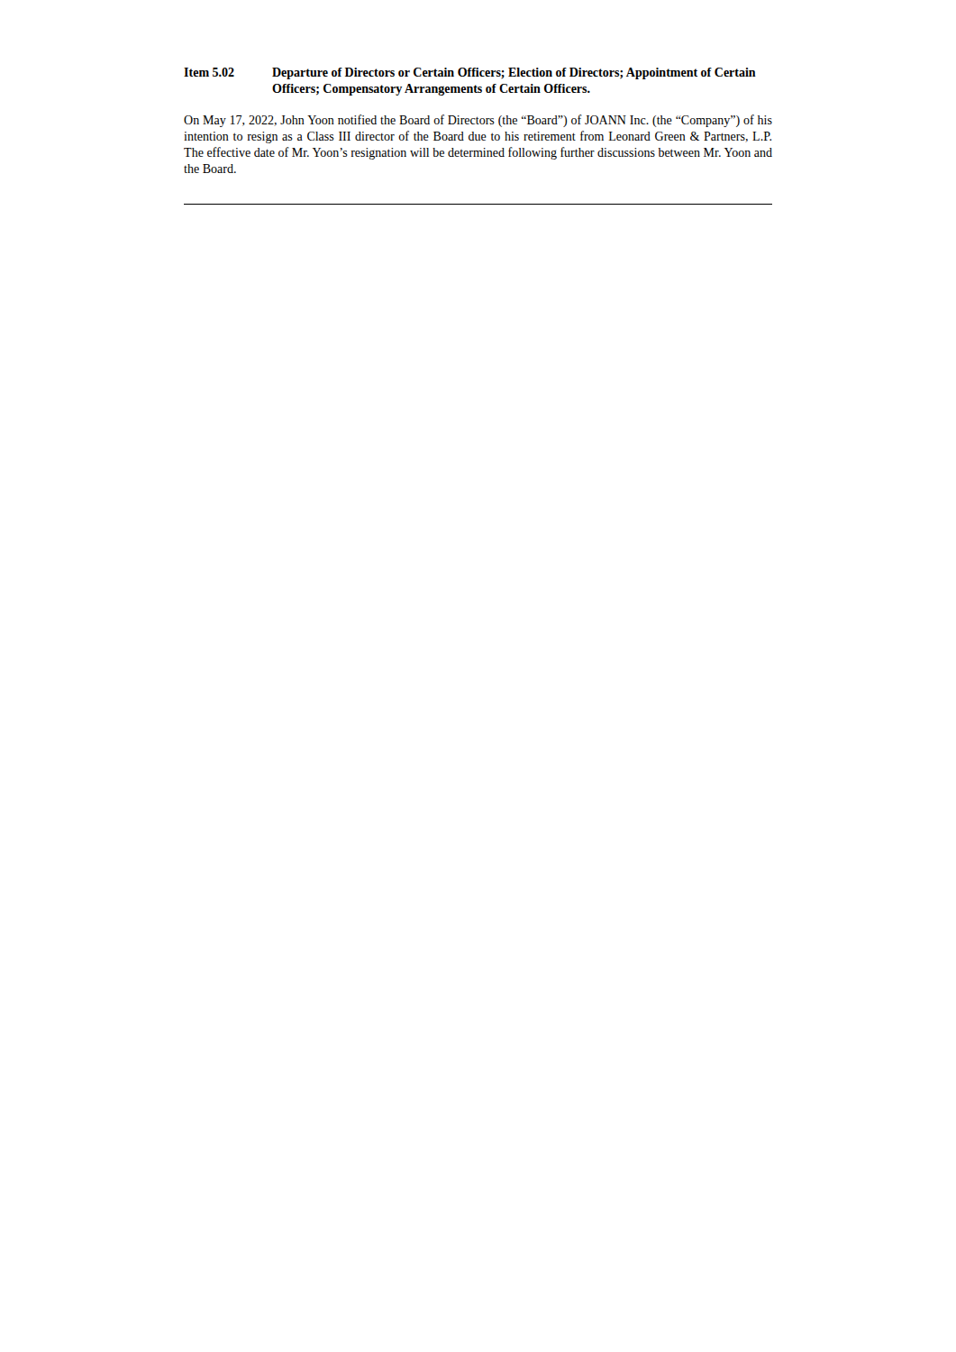| Item 5.02 | Departure of Directors or Certain Officers; Election of Directors; Appointment of Certain Officers; Compensatory Arrangements of Certain Officers. |
On May 17, 2022, John Yoon notified the Board of Directors (the “Board”) of JOANN Inc. (the “Company”) of his intention to resign as a Class III director of the Board due to his retirement from Leonard Green & Partners, L.P. The effective date of Mr. Yoon’s resignation will be determined following further discussions between Mr. Yoon and the Board.